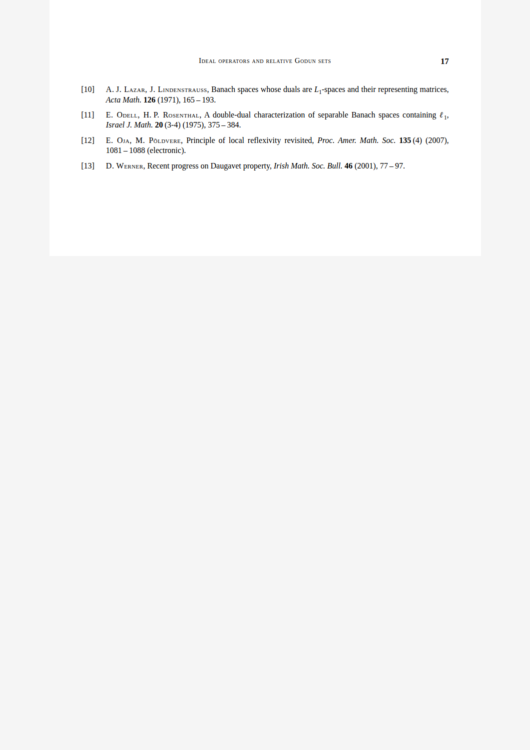Ideal operators and relative Godun sets 17
[10] A. J. Lazar, J. Lindenstrauss, Banach spaces whose duals are L1-spaces and their representing matrices, Acta Math. 126 (1971), 165 – 193.
[11] E. Odell, H. P. Rosenthal, A double-dual characterization of separable Banach spaces containing ℓ1, Israel J. Math. 20 (3-4) (1975), 375 – 384.
[12] E. Oja, M. Põldvere, Principle of local reflexivity revisited, Proc. Amer. Math. Soc. 135 (4) (2007), 1081 – 1088 (electronic).
[13] D. Werner, Recent progress on Daugavet property, Irish Math. Soc. Bull. 46 (2001), 77 – 97.